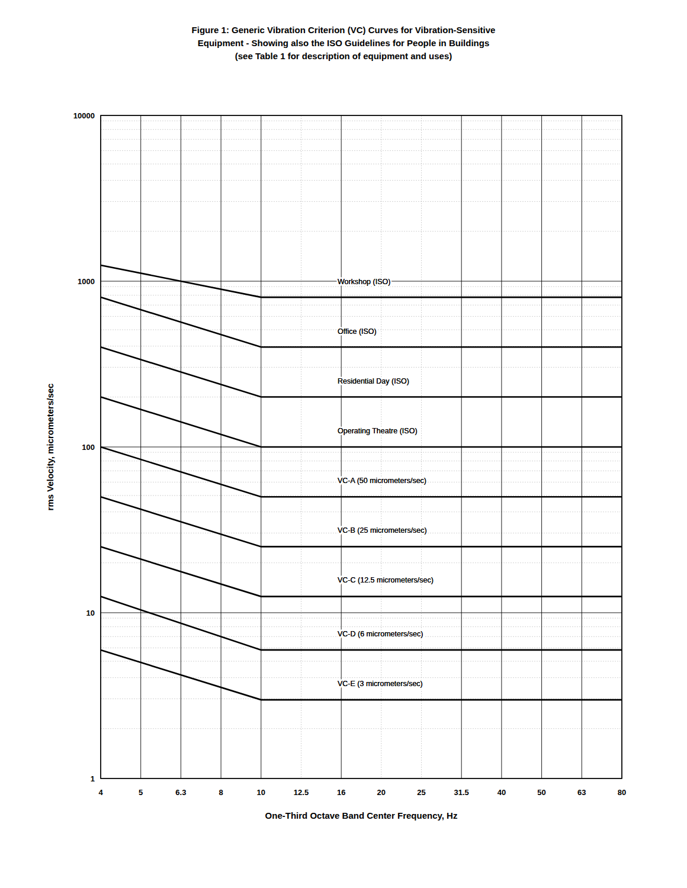Figure 1: Generic Vibration Criterion (VC) Curves for Vibration-Sensitive
Equipment - Showing also the ISO Guidelines for People in Buildings
(see Table 1 for description of equipment and uses)
Coordinate system notes (SVG user units): Plot box: x from 120 to 1000 ; y from 60 to 1180 X axis: log scale of 1/3-octave band centers 4 .. 80 Hz Y axis: log scale 1 .. 10000 micrometers/sec Workshop (ISO) Workshop (ISO) Office (ISO) Office (ISO) Residential Day (ISO) Residential Day (ISO) Operating Theatre (ISO) Operating Theatre (ISO) VC-A (50 micrometers/sec) VC-A (50 micrometers/sec) VC-B (25 micrometers/sec) VC-B (25 micrometers/sec) VC-C (12.5 micrometers/sec) VC-C (12.5 micrometers/sec) VC-D (6 micrometers/sec) VC-D (6 micrometers/sec) VC-E (3 micrometers/sec) VC-E (3 micrometers/sec) 10000 1000 100 10 1 4 5 6.3 8 10 12.5 16 20 25 31.5 40 50 63 80 One-Third Octave Band Center Frequency, Hz rms Velocity, micrometers/sec